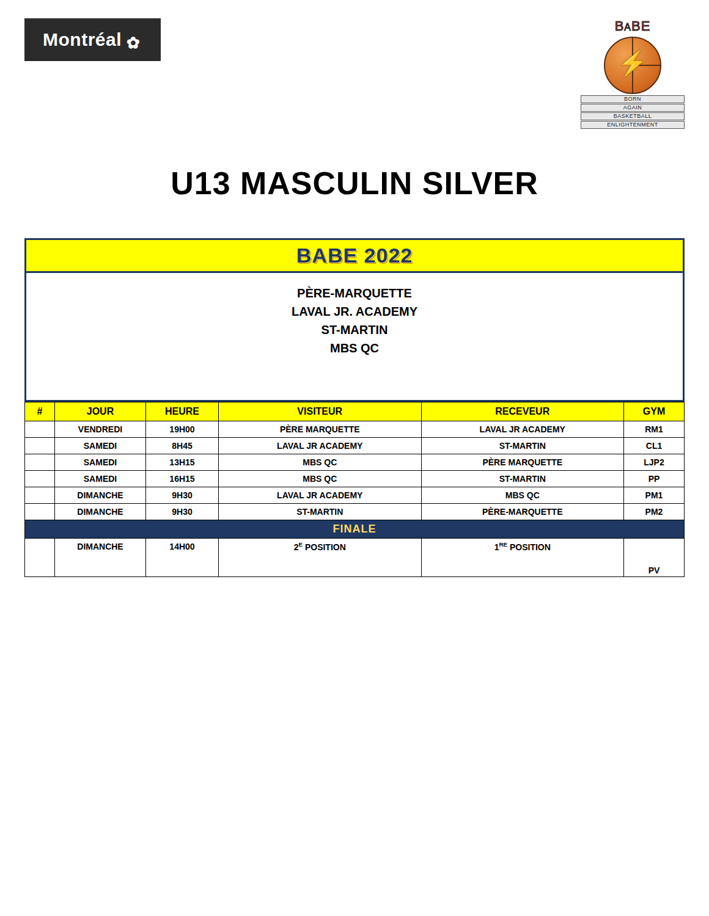Montréal
BABE
⚡
BORN AGAIN BASKETBALL ENLIGHTENMENT
U13 MASCULIN SILVER
BABE 2022
PÈRE-MARQUETTE
LAVAL JR. ACADEMY
ST-MARTIN
MBS QC
| # | JOUR | HEURE | VISITEUR | RECEVEUR | GYM |
| --- | --- | --- | --- | --- | --- |
| | VENDREDI | 19H00 | PÈRE MARQUETTE | LAVAL JR ACADEMY | RM1 |
| | SAMEDI | 8H45 | LAVAL JR ACADEMY | ST-MARTIN | CL1 |
| | SAMEDI | 13H15 | MBS QC | PÈRE MARQUETTE | LJP2 |
| | SAMEDI | 16H15 | MBS QC | ST-MARTIN | PP |
| | DIMANCHE | 9H30 | LAVAL JR ACADEMY | MBS QC | PM1 |
| | DIMANCHE | 9H30 | ST-MARTIN | PÈRE-MARQUETTE | PM2 |
| FINALE |
| | DIMANCHE | 14H00 | 2 E POSITION | 1 RE POSITION | PV |